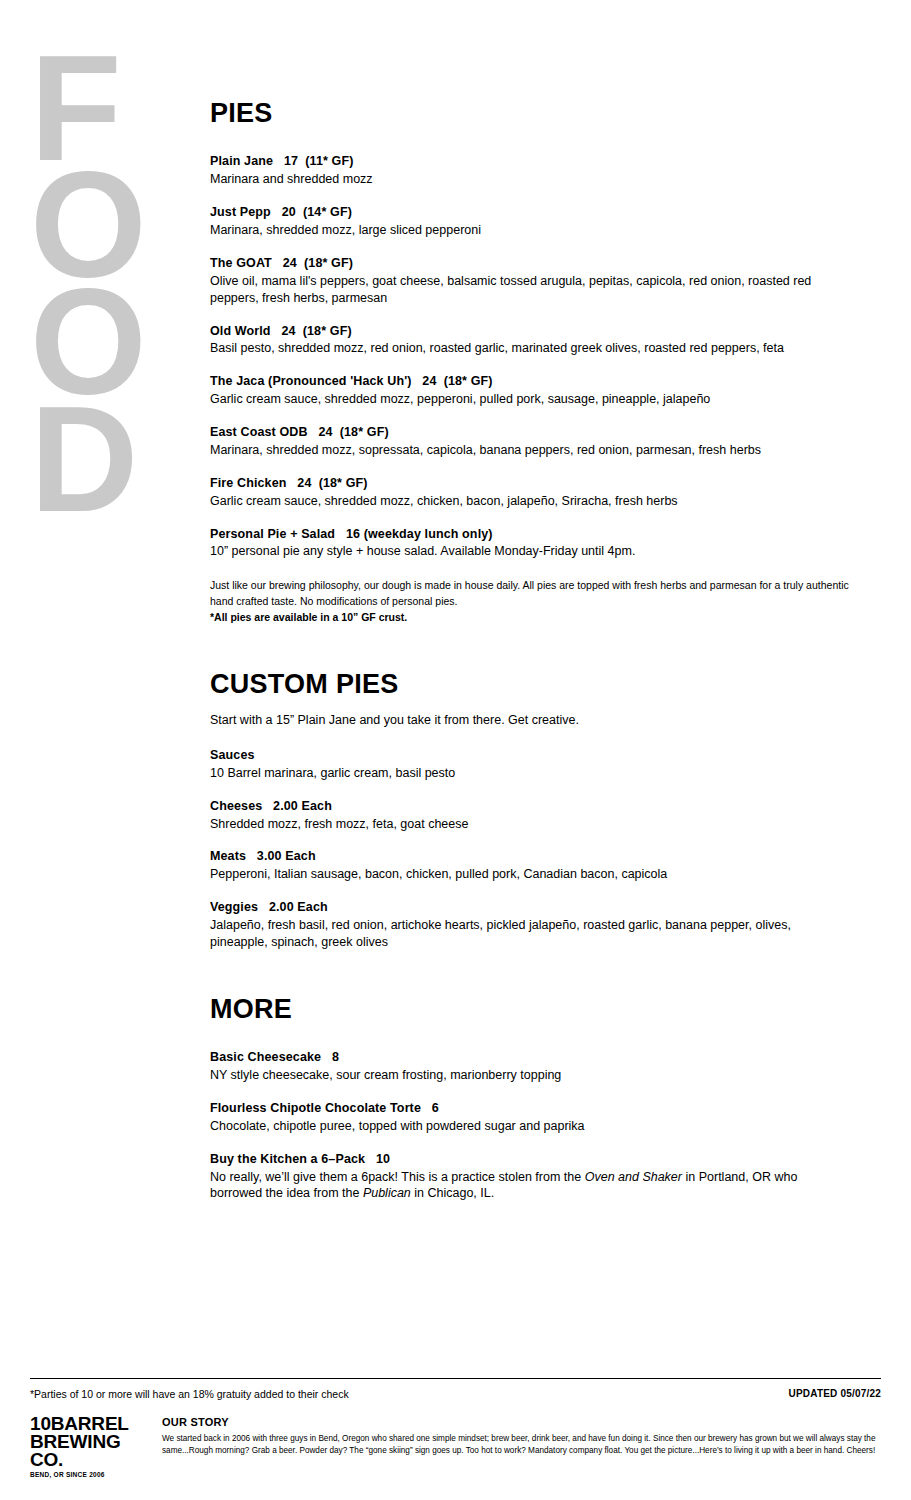F O O D
Pies
Plain Jane 17 (11* GF)
Marinara and shredded mozz
Just Pepp 20 (14* GF)
Marinara, shredded mozz, large sliced pepperoni
The GOAT 24 (18* GF)
Olive oil, mama lil's peppers, goat cheese, balsamic tossed arugula, pepitas, capicola, red onion, roasted red peppers, fresh herbs, parmesan
Old World 24 (18* GF)
Basil pesto, shredded mozz, red onion, roasted garlic, marinated greek olives, roasted red peppers, feta
The Jaca (Pronounced 'Hack Uh') 24 (18* GF)
Garlic cream sauce, shredded mozz, pepperoni, pulled pork, sausage, pineapple, jalapeño
East Coast ODB 24 (18* GF)
Marinara, shredded mozz, sopressata, capicola, banana peppers, red onion, parmesan, fresh herbs
Fire Chicken 24 (18* GF)
Garlic cream sauce, shredded mozz, chicken, bacon, jalapeño, Sriracha, fresh herbs
Personal Pie + Salad 16 (weekday lunch only)
10” personal pie any style + house salad. Available Monday-Friday until 4pm.
Just like our brewing philosophy, our dough is made in house daily. All pies are topped with fresh herbs and parmesan for a truly authentic hand crafted taste. No modifications of personal pies.
*All pies are available in a 10” GF crust.
Custom Pies
Start with a 15” Plain Jane and you take it from there. Get creative.
Sauces
10 Barrel marinara, garlic cream, basil pesto
Cheeses 2.00 Each
Shredded mozz, fresh mozz, feta, goat cheese
Meats 3.00 Each
Pepperoni, Italian sausage, bacon, chicken, pulled pork, Canadian bacon, capicola
Veggies 2.00 Each
Jalapeño, fresh basil, red onion, artichoke hearts, pickled jalapeño, roasted garlic, banana pepper, olives, pineapple, spinach, greek olives
More
Basic Cheesecake 8
NY stlyle cheesecake, sour cream frosting, marionberry topping
Flourless Chipotle Chocolate Torte 6
Chocolate, chipotle puree, topped with powdered sugar and paprika
Buy the Kitchen a 6–Pack 10
No really, we’ll give them a 6pack! This is a practice stolen from the Oven and Shaker in Portland, OR who borrowed the idea from the Publican in Chicago, IL.
*Parties of 10 or more will have an 18% gratuity added to their check
UPDATED 05/07/22
10BARREL
BREWING CO.
BEND, OR SINCE 2006
OUR STORY
We started back in 2006 with three guys in Bend, Oregon who shared one simple mindset; brew beer, drink beer, and have fun doing it. Since then our brewery has grown but we will always stay the same...Rough morning? Grab a beer. Powder day? The “gone skiing” sign goes up. Too hot to work? Mandatory company float. You get the picture...Here’s to living it up with a beer in hand. Cheers!